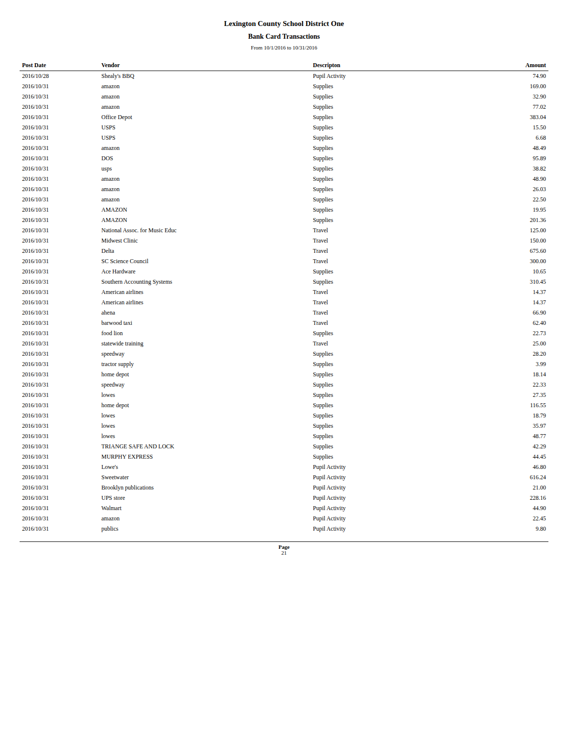Lexington County School District One
Bank Card Transactions
From 10/1/2016 to 10/31/2016
| Post Date | Vendor | Descripton | Amount |
| --- | --- | --- | --- |
| 2016/10/28 | Shealy's BBQ | Pupil Activity | 74.90 |
| 2016/10/31 | amazon | Supplies | 169.00 |
| 2016/10/31 | amazon | Supplies | 32.90 |
| 2016/10/31 | amazon | Supplies | 77.02 |
| 2016/10/31 | Office Depot | Supplies | 383.04 |
| 2016/10/31 | USPS | Supplies | 15.50 |
| 2016/10/31 | USPS | Supplies | 6.68 |
| 2016/10/31 | amazon | Supplies | 48.49 |
| 2016/10/31 | DOS | Supplies | 95.89 |
| 2016/10/31 | usps | Supplies | 38.82 |
| 2016/10/31 | amazon | Supplies | 48.90 |
| 2016/10/31 | amazon | Supplies | 26.03 |
| 2016/10/31 | amazon | Supplies | 22.50 |
| 2016/10/31 | AMAZON | Supplies | 19.95 |
| 2016/10/31 | AMAZON | Supplies | 201.36 |
| 2016/10/31 | National Assoc. for Music Educ | Travel | 125.00 |
| 2016/10/31 | Midwest Clinic | Travel | 150.00 |
| 2016/10/31 | Delta | Travel | 675.60 |
| 2016/10/31 | SC Science Council | Travel | 300.00 |
| 2016/10/31 | Ace Hardware | Supplies | 10.65 |
| 2016/10/31 | Southern Accounting Systems | Supplies | 310.45 |
| 2016/10/31 | American airlines | Travel | 14.37 |
| 2016/10/31 | American airlines | Travel | 14.37 |
| 2016/10/31 | ahena | Travel | 66.90 |
| 2016/10/31 | barwood taxi | Travel | 62.40 |
| 2016/10/31 | food lion | Supplies | 22.73 |
| 2016/10/31 | statewide training | Travel | 25.00 |
| 2016/10/31 | speedway | Supplies | 28.20 |
| 2016/10/31 | tractor supply | Supplies | 3.99 |
| 2016/10/31 | home depot | Supplies | 18.14 |
| 2016/10/31 | speedway | Supplies | 22.33 |
| 2016/10/31 | lowes | Supplies | 27.35 |
| 2016/10/31 | home depot | Supplies | 116.55 |
| 2016/10/31 | lowes | Supplies | 18.79 |
| 2016/10/31 | lowes | Supplies | 35.97 |
| 2016/10/31 | lowes | Supplies | 48.77 |
| 2016/10/31 | TRIANGE SAFE AND LOCK | Supplies | 42.29 |
| 2016/10/31 | MURPHY EXPRESS | Supplies | 44.45 |
| 2016/10/31 | Lowe's | Pupil Activity | 46.80 |
| 2016/10/31 | Sweetwater | Pupil Activity | 616.24 |
| 2016/10/31 | Brooklyn publications | Pupil Activity | 21.00 |
| 2016/10/31 | UPS store | Pupil Activity | 228.16 |
| 2016/10/31 | Walmart | Pupil Activity | 44.90 |
| 2016/10/31 | amazon | Pupil Activity | 22.45 |
| 2016/10/31 | publics | Pupil Activity | 9.80 |
Page
21